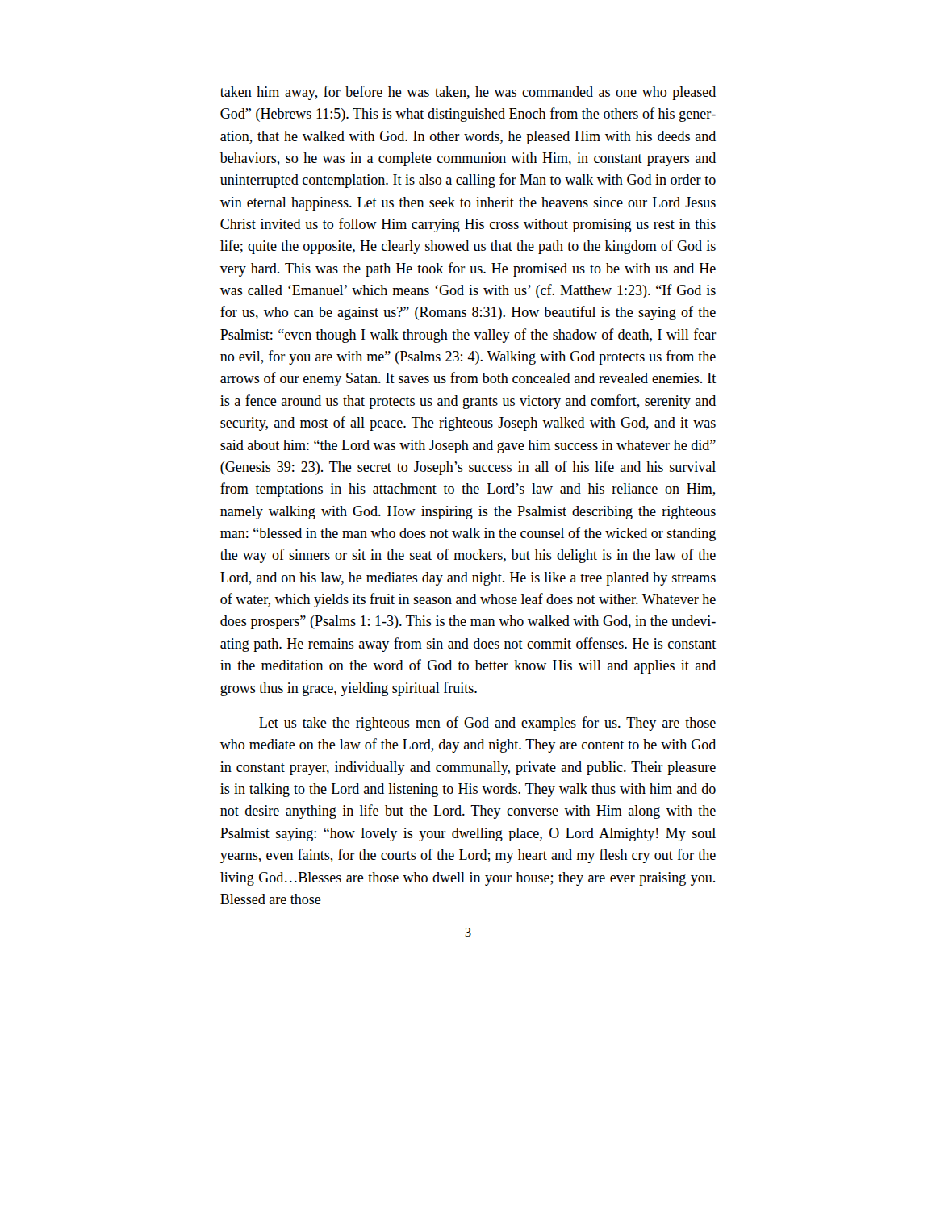taken him away, for before he was taken, he was commanded as one who pleased God” (Hebrews 11:5). This is what distinguished Enoch from the others of his generation, that he walked with God. In other words, he pleased Him with his deeds and behaviors, so he was in a complete communion with Him, in constant prayers and uninterrupted contemplation. It is also a calling for Man to walk with God in order to win eternal happiness. Let us then seek to inherit the heavens since our Lord Jesus Christ invited us to follow Him carrying His cross without promising us rest in this life; quite the opposite, He clearly showed us that the path to the kingdom of God is very hard. This was the path He took for us. He promised us to be with us and He was called ‘Emanuel’ which means ‘God is with us’ (cf. Matthew 1:23). “If God is for us, who can be against us?” (Romans 8:31). How beautiful is the saying of the Psalmist: “even though I walk through the valley of the shadow of death, I will fear no evil, for you are with me” (Psalms 23: 4). Walking with God protects us from the arrows of our enemy Satan. It saves us from both concealed and revealed enemies. It is a fence around us that protects us and grants us victory and comfort, serenity and security, and most of all peace. The righteous Joseph walked with God, and it was said about him: “the Lord was with Joseph and gave him success in whatever he did” (Genesis 39: 23). The secret to Joseph’s success in all of his life and his survival from temptations in his attachment to the Lord’s law and his reliance on Him, namely walking with God. How inspiring is the Psalmist describing the righteous man: “blessed in the man who does not walk in the counsel of the wicked or standing the way of sinners or sit in the seat of mockers, but his delight is in the law of the Lord, and on his law, he mediates day and night. He is like a tree planted by streams of water, which yields its fruit in season and whose leaf does not wither. Whatever he does prospers” (Psalms 1: 1-3). This is the man who walked with God, in the undeviating path. He remains away from sin and does not commit offenses. He is constant in the meditation on the word of God to better know His will and applies it and grows thus in grace, yielding spiritual fruits.
Let us take the righteous men of God and examples for us. They are those who mediate on the law of the Lord, day and night. They are content to be with God in constant prayer, individually and communally, private and public. Their pleasure is in talking to the Lord and listening to His words. They walk thus with him and do not desire anything in life but the Lord. They converse with Him along with the Psalmist saying: “how lovely is your dwelling place, O Lord Almighty! My soul yearns, even faints, for the courts of the Lord; my heart and my flesh cry out for the living God…Blesses are those who dwell in your house; they are ever praising you. Blessed are those
3